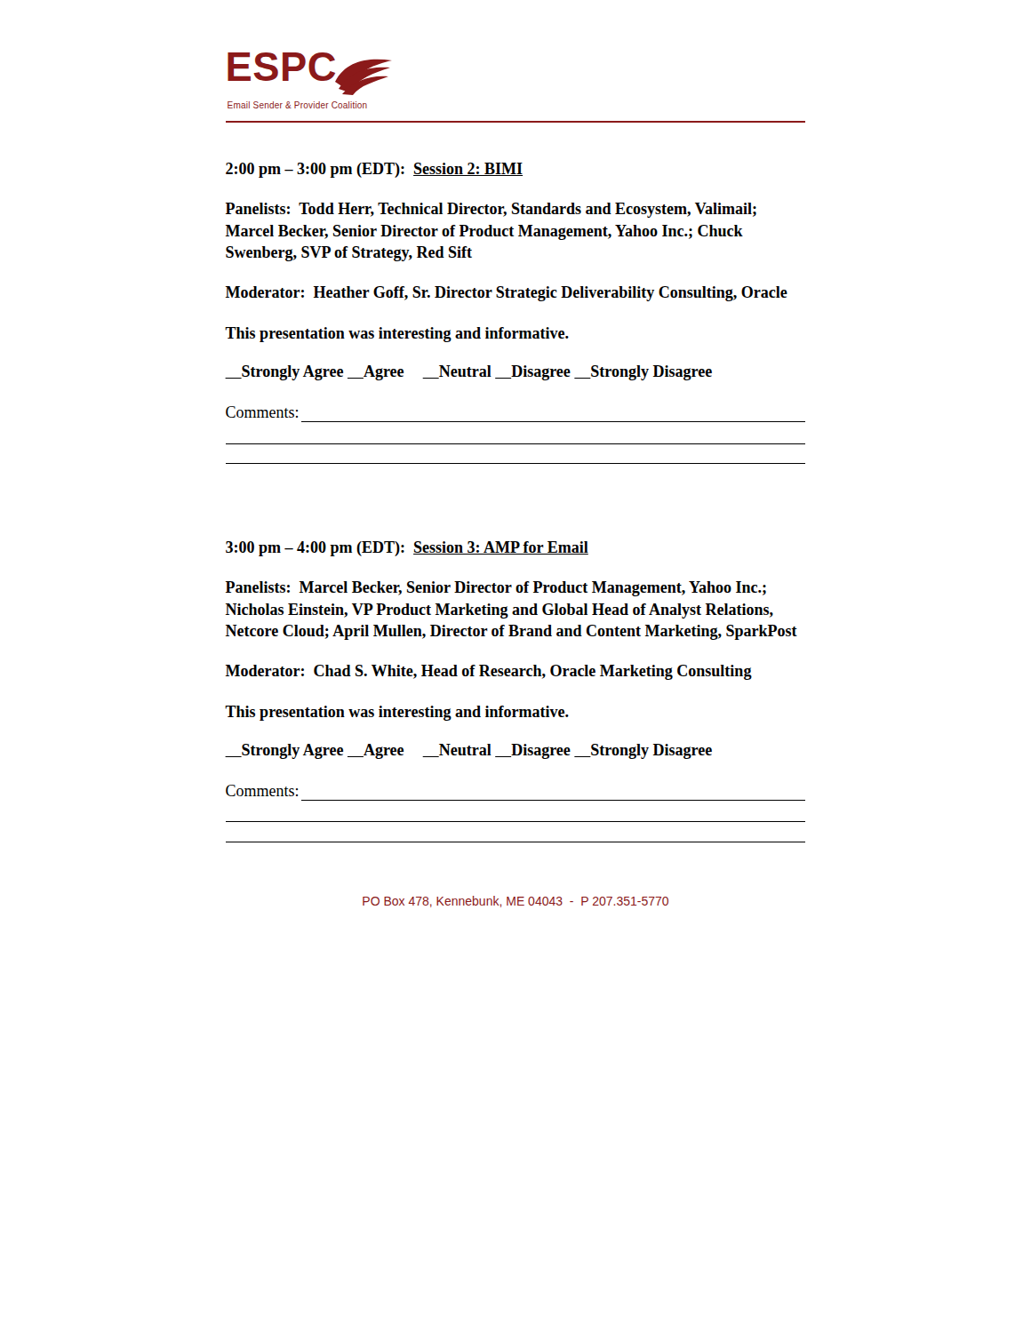ESPC
Email Sender & Provider Coalition
2:00 pm – 3:00 pm (EDT): Session 2: BIMI
Panelists: Todd Herr, Technical Director, Standards and Ecosystem, Valimail; Marcel Becker, Senior Director of Product Management, Yahoo Inc.; Chuck Swenberg, SVP of Strategy, Red Sift
Moderator: Heather Goff, Sr. Director Strategic Deliverability Consulting, Oracle
This presentation was interesting and informative.
Strongly Agree Agree Neutral Disagree Strongly Disagree
Comments:
3:00 pm – 4:00 pm (EDT): Session 3: AMP for Email
Panelists: Marcel Becker, Senior Director of Product Management, Yahoo Inc.; Nicholas Einstein, VP Product Marketing and Global Head of Analyst Relations, Netcore Cloud; April Mullen, Director of Brand and Content Marketing, SparkPost
Moderator: Chad S. White, Head of Research, Oracle Marketing Consulting
This presentation was interesting and informative.
Strongly Agree Agree Neutral Disagree Strongly Disagree
Comments:
PO Box 478, Kennebunk, ME 04043 - P 207.351-5770